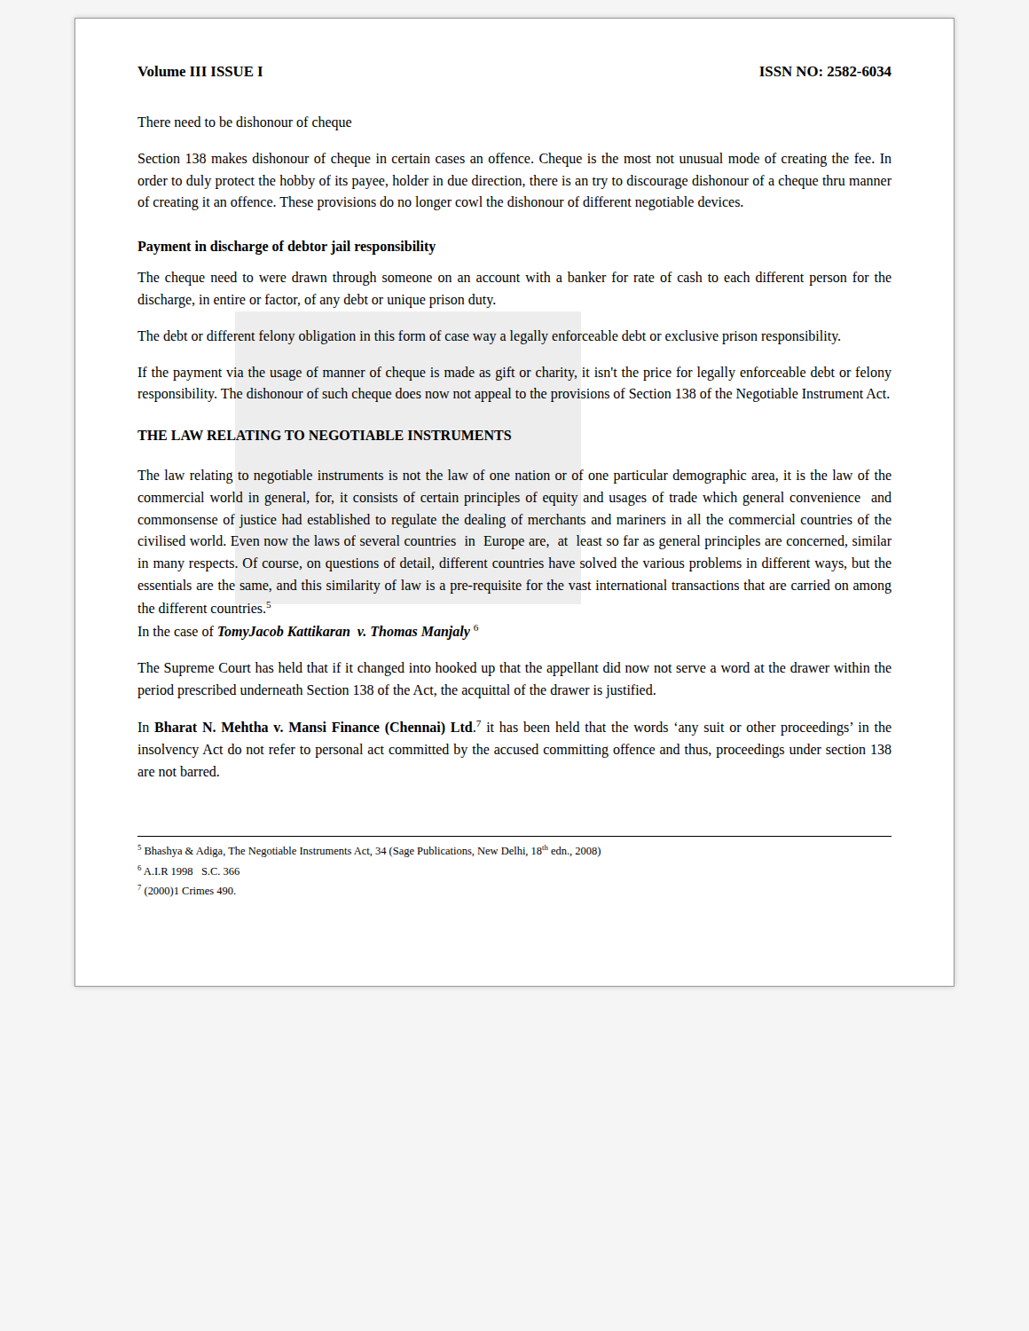Volume III ISSUE I ISSN NO: 2582-6034
There need to be dishonour of cheque
Section 138 makes dishonour of cheque in certain cases an offence. Cheque is the most not unusual mode of creating the fee. In order to duly protect the hobby of its payee, holder in due direction, there is an try to discourage dishonour of a cheque thru manner of creating it an offence. These provisions do no longer cowl the dishonour of different negotiable devices.
Payment in discharge of debtor jail responsibility
The cheque need to were drawn through someone on an account with a banker for rate of cash to each different person for the discharge, in entire or factor, of any debt or unique prison duty.
The debt or different felony obligation in this form of case way a legally enforceable debt or exclusive prison responsibility.
If the payment via the usage of manner of cheque is made as gift or charity, it isn't the price for legally enforceable debt or felony responsibility. The dishonour of such cheque does now not appeal to the provisions of Section 138 of the Negotiable Instrument Act.
THE LAW RELATING TO NEGOTIABLE INSTRUMENTS
The law relating to negotiable instruments is not the law of one nation or of one particular demographic area, it is the law of the commercial world in general, for, it consists of certain principles of equity and usages of trade which general convenience and commonsense of justice had established to regulate the dealing of merchants and mariners in all the commercial countries of the civilised world. Even now the laws of several countries in Europe are, at least so far as general principles are concerned, similar in many respects. Of course, on questions of detail, different countries have solved the various problems in different ways, but the essentials are the same, and this similarity of law is a pre-requisite for the vast international transactions that are carried on among the different countries.5
In the case of TomyJacob Kattikaran v. Thomas Manjaly 6
The Supreme Court has held that if it changed into hooked up that the appellant did now not serve a word at the drawer within the period prescribed underneath Section 138 of the Act, the acquittal of the drawer is justified.
In Bharat N. Mehtha v. Mansi Finance (Chennai) Ltd.7 it has been held that the words ‘any suit or other proceedings’ in the insolvency Act do not refer to personal act committed by the accused committing offence and thus, proceedings under section 138 are not barred.
5 Bhashya & Adiga, The Negotiable Instruments Act, 34 (Sage Publications, New Delhi, 18th edn., 2008)
6 A.I.R 1998 S.C. 366
7 (2000)1 Crimes 490.